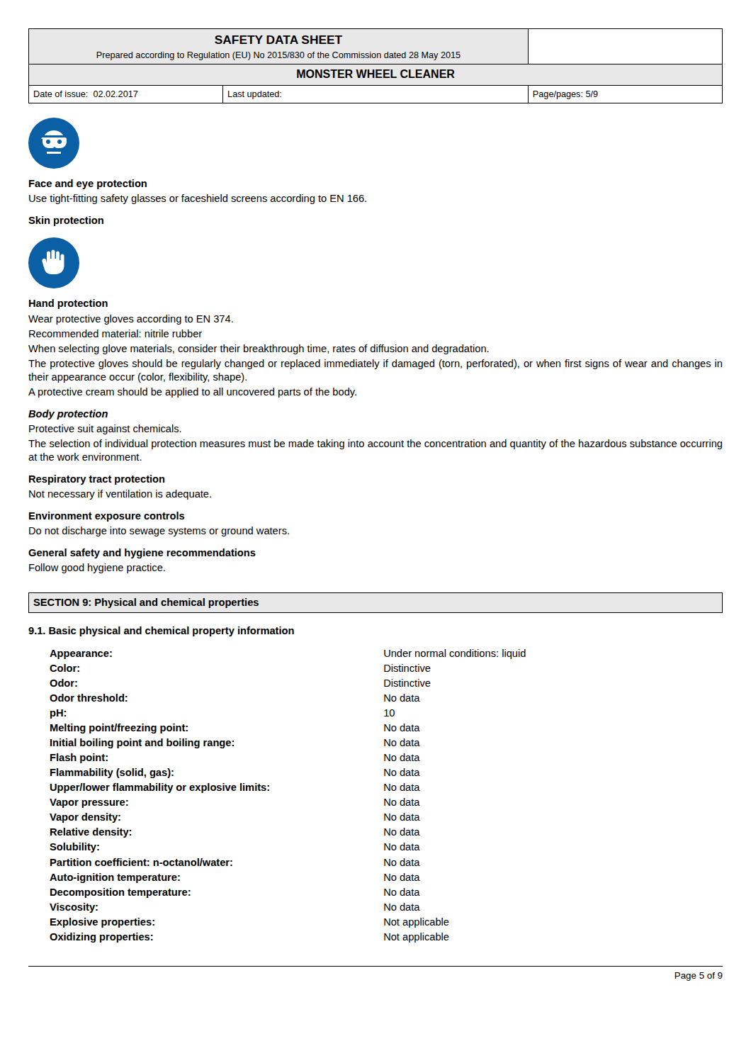| SAFETY DATA SHEET Prepared according to Regulation (EU) No 2015/830 of the Commission dated 28 May 2015 | |
| MONSTER WHEEL CLEANER |
| Date of issue: 02.02.2017 | Last updated: | Page/pages: 5/9 |
Face and eye protection
Use tight-fitting safety glasses or faceshield screens according to EN 166.
Skin protection
Hand protection
Wear protective gloves according to EN 374.
Recommended material: nitrile rubber
When selecting glove materials, consider their breakthrough time, rates of diffusion and degradation.
The protective gloves should be regularly changed or replaced immediately if damaged (torn, perforated), or when first signs of wear and changes in their appearance occur (color, flexibility, shape).
A protective cream should be applied to all uncovered parts of the body.
Body protection
Protective suit against chemicals.
The selection of individual protection measures must be made taking into account the concentration and quantity of the hazardous substance occurring at the work environment.
Respiratory tract protection
Not necessary if ventilation is adequate.
Environment exposure controls
Do not discharge into sewage systems or ground waters.
General safety and hygiene recommendations
Follow good hygiene practice.
SECTION 9: Physical and chemical properties
9.1. Basic physical and chemical property information
| Appearance: | Under normal conditions: liquid |
| Color: | Distinctive |
| Odor: | Distinctive |
| Odor threshold: | No data |
| pH: | 10 |
| Melting point/freezing point: | No data |
| Initial boiling point and boiling range: | No data |
| Flash point: | No data |
| Flammability (solid, gas): | No data |
| Upper/lower flammability or explosive limits: | No data |
| Vapor pressure: | No data |
| Vapor density: | No data |
| Relative density: | No data |
| Solubility: | No data |
| Partition coefficient: n-octanol/water: | No data |
| Auto-ignition temperature: | No data |
| Decomposition temperature: | No data |
| Viscosity: | No data |
| Explosive properties: | Not applicable |
| Oxidizing properties: | Not applicable |
Page 5 of 9